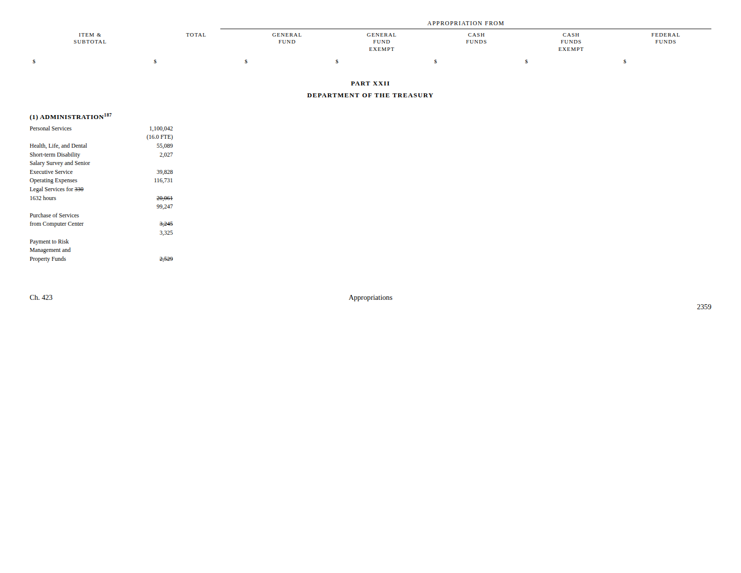APPROPRIATION FROM
| ITEM & SUBTOTAL | TOTAL | GENERAL FUND | GENERAL FUND EXEMPT | CASH FUNDS | CASH FUNDS EXEMPT | FEDERAL FUNDS |
| --- | --- | --- | --- | --- | --- | --- |
| $ | $ | $ | $ | $ | $ | $ |
PART XXII
DEPARTMENT OF THE TREASURY
(1) ADMINISTRATION187
| Personal Services | 1,100,042 |
| | (16.0 FTE) |
| Health, Life, and Dental | 55,089 |
| Short-term Disability | 2,027 |
| Salary Survey and Senior | |
| Executive Service | 39,828 |
| Operating Expenses | 116,731 |
| Legal Services for 330 | |
| 1632 hours | 20,061 |
| | 99,247 |
| Purchase of Services | |
| from Computer Center | 3,245 |
| | 3,325 |
| Payment to Risk | |
| Management and | |
| Property Funds | 2,529 |
Ch. 423
Appropriations
2359